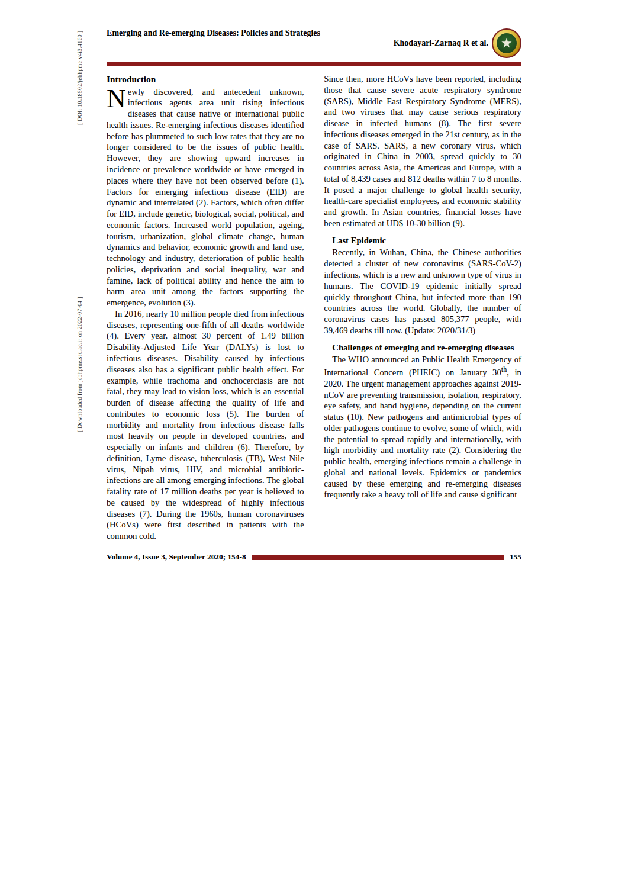[ DOI: 10.18502/jebhpme.v4i3.4160 ]
[ Downloaded from jebhpme.ssu.ac.ir on 2022-07-04 ]
Emerging and Re-emerging Diseases: Policies and Strategies
Khodayari-Zarnaq R et al.
Introduction
Newly discovered, and antecedent unknown, infectious agents area unit rising infectious diseases that cause native or international public health issues. Re-emerging infectious diseases identified before has plummeted to such low rates that they are no longer considered to be the issues of public health. However, they are showing upward increases in incidence or prevalence worldwide or have emerged in places where they have not been observed before (1). Factors for emerging infectious disease (EID) are dynamic and interrelated (2). Factors, which often differ for EID, include genetic, biological, social, political, and economic factors. Increased world population, ageing, tourism, urbanization, global climate change, human dynamics and behavior, economic growth and land use, technology and industry, deterioration of public health policies, deprivation and social inequality, war and famine, lack of political ability and hence the aim to harm area unit among the factors supporting the emergence, evolution (3).
In 2016, nearly 10 million people died from infectious diseases, representing one-fifth of all deaths worldwide (4). Every year, almost 30 percent of 1.49 billion Disability-Adjusted Life Year (DALYs) is lost to infectious diseases. Disability caused by infectious diseases also has a significant public health effect. For example, while trachoma and onchocerciasis are not fatal, they may lead to vision loss, which is an essential burden of disease affecting the quality of life and contributes to economic loss (5). The burden of morbidity and mortality from infectious disease falls most heavily on people in developed countries, and especially on infants and children (6). Therefore, by definition, Lyme disease, tuberculosis (TB), West Nile virus, Nipah virus, HIV, and microbial antibiotic- infections are all among emerging infections. The global fatality rate of 17 million deaths per year is believed to be caused by the widespread of highly infectious diseases (7). During the 1960s, human coronaviruses (HCoVs) were first described in patients with the common cold.
Since then, more HCoVs have been reported, including those that cause severe acute respiratory syndrome (SARS), Middle East Respiratory Syndrome (MERS), and two viruses that may cause serious respiratory disease in infected humans (8). The first severe infectious diseases emerged in the 21st century, as in the case of SARS. SARS, a new coronary virus, which originated in China in 2003, spread quickly to 30 countries across Asia, the Americas and Europe, with a total of 8,439 cases and 812 deaths within 7 to 8 months. It posed a major challenge to global health security, health-care specialist employees, and economic stability and growth. In Asian countries, financial losses have been estimated at UD$ 10-30 billion (9).
Last Epidemic
Recently, in Wuhan, China, the Chinese authorities detected a cluster of new coronavirus (SARS-CoV-2) infections, which is a new and unknown type of virus in humans. The COVID-19 epidemic initially spread quickly throughout China, but infected more than 190 countries across the world. Globally, the number of coronavirus cases has passed 805,377 people, with 39,469 deaths till now. (Update: 2020/31/3)
Challenges of emerging and re-emerging diseases
The WHO announced an Public Health Emergency of International Concern (PHEIC) on January 30th, in 2020. The urgent management approaches against 2019-nCoV are preventing transmission, isolation, respiratory, eye safety, and hand hygiene, depending on the current status (10). New pathogens and antimicrobial types of older pathogens continue to evolve, some of which, with the potential to spread rapidly and internationally, with high morbidity and mortality rate (2). Considering the public health, emerging infections remain a challenge in global and national levels. Epidemics or pandemics caused by these emerging and re-emerging diseases frequently take a heavy toll of life and cause significant
Volume 4, Issue 3, September 2020; 154-8
155